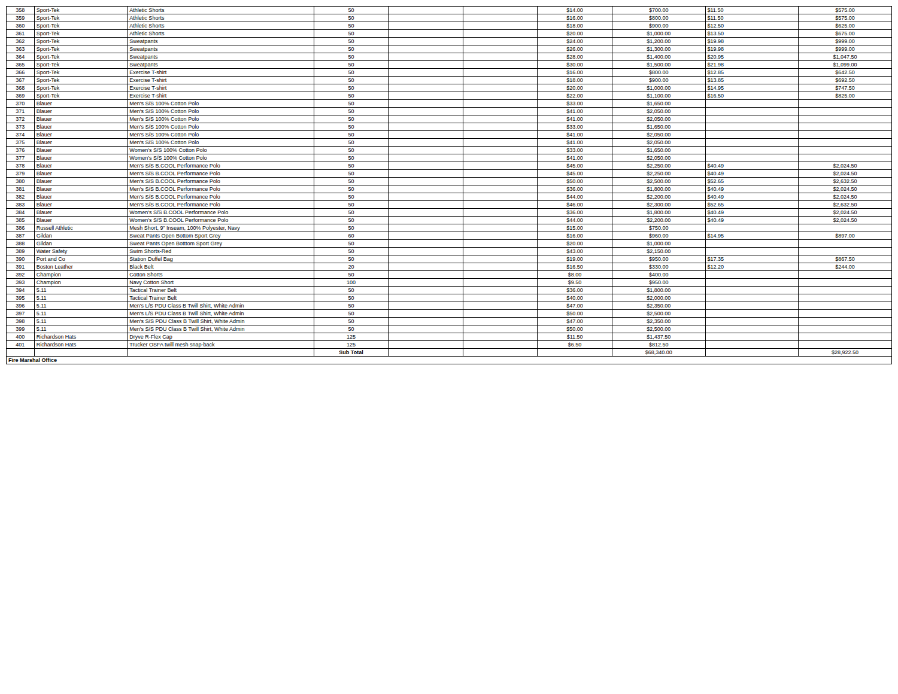| 358 | Sport-Tek | Athletic Shorts | 50 | | | $14.00 | $700.00 | $11.50 | $575.00 |
| 359 | Sport-Tek | Athletic Shorts | 50 | | | $16.00 | $800.00 | $11.50 | $575.00 |
| 360 | Sport-Tek | Athletic Shorts | 50 | | | $18.00 | $900.00 | $12.50 | $625.00 |
| 361 | Sport-Tek | Athletic Shorts | 50 | | | $20.00 | $1,000.00 | $13.50 | $675.00 |
| 362 | Sport-Tek | Sweatpants | 50 | | | $24.00 | $1,200.00 | $19.98 | $999.00 |
| 363 | Sport-Tek | Sweatpants | 50 | | | $26.00 | $1,300.00 | $19.98 | $999.00 |
| 364 | Sport-Tek | Sweatpants | 50 | | | $28.00 | $1,400.00 | $20.95 | $1,047.50 |
| 365 | Sport-Tek | Sweatpants | 50 | | | $30.00 | $1,500.00 | $21.98 | $1,099.00 |
| 366 | Sport-Tek | Exercise T-shirt | 50 | | | $16.00 | $800.00 | $12.85 | $642.50 |
| 367 | Sport-Tek | Exercise T-shirt | 50 | | | $18.00 | $900.00 | $13.85 | $692.50 |
| 368 | Sport-Tek | Exercise T-shirt | 50 | | | $20.00 | $1,000.00 | $14.95 | $747.50 |
| 369 | Sport-Tek | Exercise T-shirt | 50 | | | $22.00 | $1,100.00 | $16.50 | $825.00 |
| 370 | Blauer | Men's S/S 100% Cotton Polo | 50 | | | $33.00 | $1,650.00 | | |
| 371 | Blauer | Men's S/S 100% Cotton Polo | 50 | | | $41.00 | $2,050.00 | | |
| 372 | Blauer | Men's S/S 100% Cotton Polo | 50 | | | $41.00 | $2,050.00 | | |
| 373 | Blauer | Men's S/S 100% Cotton Polo | 50 | | | $33.00 | $1,650.00 | | |
| 374 | Blauer | Men's S/S 100% Cotton Polo | 50 | | | $41.00 | $2,050.00 | | |
| 375 | Blauer | Men's S/S 100% Cotton Polo | 50 | | | $41.00 | $2,050.00 | | |
| 376 | Blauer | Women's S/S 100% Cotton Polo | 50 | | | $33.00 | $1,650.00 | | |
| 377 | Blauer | Women's S/S 100% Cotton Polo | 50 | | | $41.00 | $2,050.00 | | |
| 378 | Blauer | Men's S/S B.COOL Performance Polo | 50 | | | $45.00 | $2,250.00 | $40.49 | $2,024.50 |
| 379 | Blauer | Men's S/S B.COOL Performance Polo | 50 | | | $45.00 | $2,250.00 | $40.49 | $2,024.50 |
| 380 | Blauer | Men's S/S B.COOL Performance Polo | 50 | | | $50.00 | $2,500.00 | $52.65 | $2,632.50 |
| 381 | Blauer | Men's S/S B.COOL Performance Polo | 50 | | | $36.00 | $1,800.00 | $40.49 | $2,024.50 |
| 382 | Blauer | Men's S/S B.COOL Performance Polo | 50 | | | $44.00 | $2,200.00 | $40.49 | $2,024.50 |
| 383 | Blauer | Men's S/S B.COOL Performance Polo | 50 | | | $46.00 | $2,300.00 | $52.65 | $2,632.50 |
| 384 | Blauer | Women's S/S B.COOL Performance Polo | 50 | | | $36.00 | $1,800.00 | $40.49 | $2,024.50 |
| 385 | Blauer | Women's S/S B.COOL Performance Polo | 50 | | | $44.00 | $2,200.00 | $40.49 | $2,024.50 |
| 386 | Russell Athletic | Mesh Short, 9" Inseam, 100% Polyester, Navy | 50 | | | $15.00 | $750.00 | | |
| 387 | Gildan | Sweat Pants Open Bottom Sport Grey | 60 | | | $16.00 | $960.00 | $14.95 | $897.00 |
| 388 | Gildan | Sweat Pants Open Botttom Sport Grey | 50 | | | $20.00 | $1,000.00 | | |
| 389 | Water Safety | Swim Shorts-Red | 50 | | | $43.00 | $2,150.00 | | |
| 390 | Port and Co | Station Duffel Bag | 50 | | | $19.00 | $950.00 | $17.35 | $867.50 |
| 391 | Boston Leather | Black Belt | 20 | | | $16.50 | $330.00 | $12.20 | $244.00 |
| 392 | Champion | Cotton Shorts | 50 | | | $8.00 | $400.00 | | |
| 393 | Champion | Navy Cotton Short | 100 | | | $9.50 | $950.00 | | |
| 394 | 5.11 | Tactical Trainer Belt | 50 | | | $36.00 | $1,800.00 | | |
| 395 | 5.11 | Tactical Trainer Belt | 50 | | | $40.00 | $2,000.00 | | |
| 396 | 5.11 | Men's L/S PDU Class B Twill Shirt, White Admin | 50 | | | $47.00 | $2,350.00 | | |
| 397 | 5.11 | Men's L/S PDU Class B Twill Shirt, White Admin | 50 | | | $50.00 | $2,500.00 | | |
| 398 | 5.11 | Men's S/S PDU Class B Twill Shirt, White Admin | 50 | | | $47.00 | $2,350.00 | | |
| 399 | 5.11 | Men's S/S PDU Class B Twill Shirt, White Admin | 50 | | | $50.00 | $2,500.00 | | |
| 400 | Richardson Hats | Dryve R-Flex Cap | 125 | | | $11.50 | $1,437.50 | | |
| 401 | Richardson Hats | Trucker OSFA twill mesh snap-back | 125 | | | $6.50 | $812.50 | | |
| | | | Sub Total | | | | $68,340.00 | | $28,922.50 |
| Fire Marshal Office |